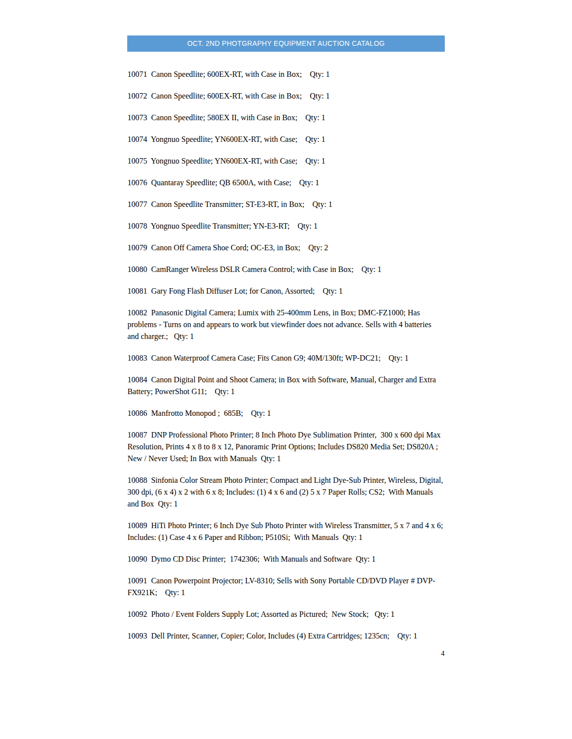OCT. 2ND PHOTGRAPHY EQUIPMENT AUCTION CATALOG
10071 Canon Speedlite; 600EX-RT, with Case in Box; Qty: 1
10072 Canon Speedlite; 600EX-RT, with Case in Box; Qty: 1
10073 Canon Speedlite; 580EX II, with Case in Box; Qty: 1
10074 Yongnuo Speedlite; YN600EX-RT, with Case; Qty: 1
10075 Yongnuo Speedlite; YN600EX-RT, with Case; Qty: 1
10076 Quantaray Speedlite; QB 6500A, with Case; Qty: 1
10077 Canon Speedlite Transmitter; ST-E3-RT, in Box; Qty: 1
10078 Yongnuo Speedlite Transmitter; YN-E3-RT; Qty: 1
10079 Canon Off Camera Shoe Cord; OC-E3, in Box; Qty: 2
10080 CamRanger Wireless DSLR Camera Control; with Case in Box; Qty: 1
10081 Gary Fong Flash Diffuser Lot; for Canon, Assorted; Qty: 1
10082 Panasonic Digital Camera; Lumix with 25-400mm Lens, in Box; DMC-FZ1000; Has problems - Turns on and appears to work but viewfinder does not advance. Sells with 4 batteries and charger.; Qty: 1
10083 Canon Waterproof Camera Case; Fits Canon G9; 40M/130ft; WP-DC21; Qty: 1
10084 Canon Digital Point and Shoot Camera; in Box with Software, Manual, Charger and Extra Battery; PowerShot G11; Qty: 1
10086 Manfrotto Monopod ; 685B; Qty: 1
10087 DNP Professional Photo Printer; 8 Inch Photo Dye Sublimation Printer, 300 x 600 dpi Max Resolution, Prints 4 x 8 to 8 x 12, Panoramic Print Options; Includes DS820 Media Set; DS820A ; New / Never Used; In Box with Manuals Qty: 1
10088 Sinfonia Color Stream Photo Printer; Compact and Light Dye-Sub Printer, Wireless, Digital, 300 dpi, (6 x 4) x 2 with 6 x 8; Includes: (1) 4 x 6 and (2) 5 x 7 Paper Rolls; CS2; With Manuals and Box Qty: 1
10089 HiTi Photo Printer; 6 Inch Dye Sub Photo Printer with Wireless Transmitter, 5 x 7 and 4 x 6; Includes: (1) Case 4 x 6 Paper and Ribbon; P510Si; With Manuals Qty: 1
10090 Dymo CD Disc Printer; 1742306; With Manuals and Software Qty: 1
10091 Canon Powerpoint Projector; LV-8310; Sells with Sony Portable CD/DVD Player # DVP-FX921K; Qty: 1
10092 Photo / Event Folders Supply Lot; Assorted as Pictured; New Stock; Qty: 1
10093 Dell Printer, Scanner, Copier; Color, Includes (4) Extra Cartridges; 1235cn; Qty: 1
4